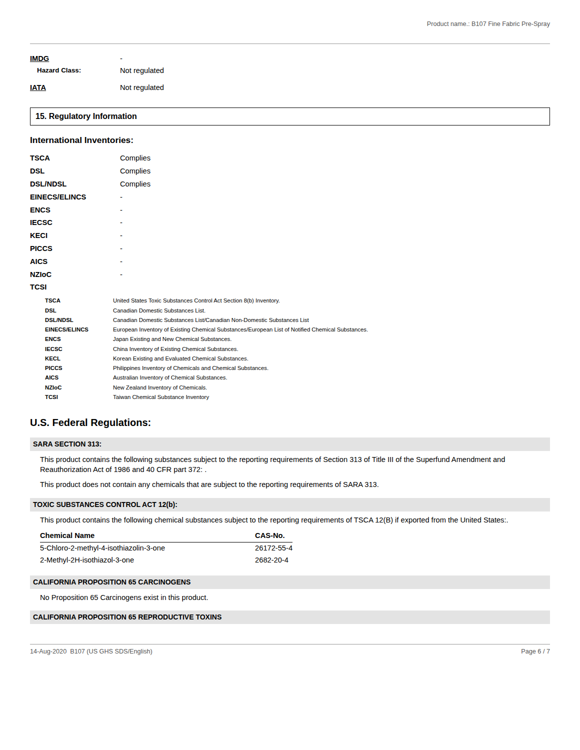Product name.: B107 Fine Fabric Pre-Spray
| IMDG | - |
| Hazard Class: | Not regulated |
| IATA | Not regulated |
15. Regulatory Information
International Inventories:
| TSCA | Complies |
| DSL | Complies |
| DSL/NDSL | Complies |
| EINECS/ELINCS | - |
| ENCS | - |
| IECSC | - |
| KECI | - |
| PICCS | - |
| AICS | - |
| NZIoC | - |
| TCSI | |
| TSCA | United States Toxic Substances Control Act Section 8(b) Inventory. |
| DSL | Canadian Domestic Substances List. |
| DSL/NDSL | Canadian Domestic Substances List/Canadian Non-Domestic Substances List |
| EINECS/ELINCS | European Inventory of Existing Chemical Substances/European List of Notified Chemical Substances. |
| ENCS | Japan Existing and New Chemical Substances. |
| IECSC | China Inventory of Existing Chemical Substances. |
| KECL | Korean Existing and Evaluated Chemical Substances. |
| PICCS | Philippines Inventory of Chemicals and Chemical Substances. |
| AICS | Australian Inventory of Chemical Substances. |
| NZIoC | New Zealand Inventory of Chemicals. |
| TCSI | Taiwan Chemical Substance Inventory |
U.S. Federal Regulations:
SARA SECTION 313:
This product contains the following substances subject to the reporting requirements of Section 313 of Title III of the Superfund Amendment and Reauthorization Act of 1986 and 40 CFR part 372: .
This product does not contain any chemicals that are subject to the reporting requirements of SARA 313.
TOXIC SUBSTANCES CONTROL ACT 12(b):
This product contains the following chemical substances subject to the reporting requirements of TSCA 12(B) if exported from the United States:.
| Chemical Name | CAS-No. |
| --- | --- |
| 5-Chloro-2-methyl-4-isothiazolin-3-one | 26172-55-4 |
| 2-Methyl-2H-isothiazol-3-one | 2682-20-4 |
CALIFORNIA PROPOSITION 65 CARCINOGENS
No Proposition 65 Carcinogens exist in this product.
CALIFORNIA PROPOSITION 65 REPRODUCTIVE TOXINS
14-Aug-2020 B107 (US GHS SDS/English) Page 6 / 7